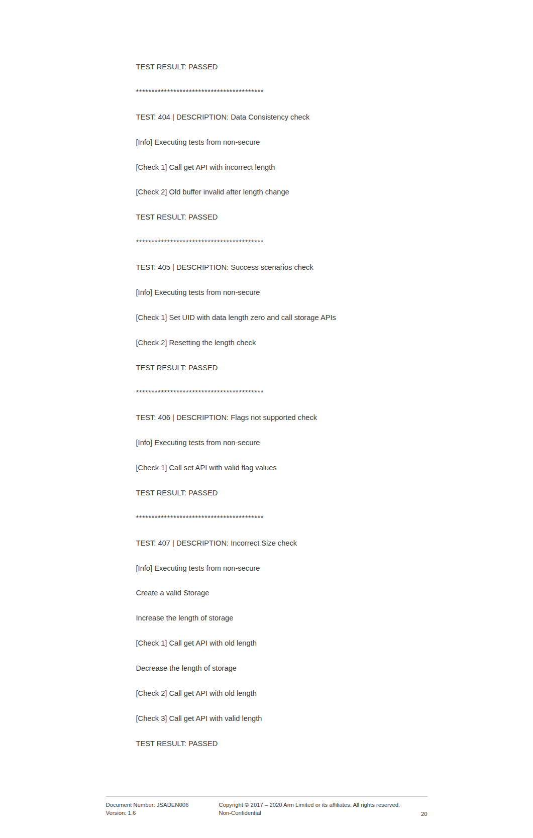TEST RESULT: PASSED
*****************************************
TEST: 404 | DESCRIPTION: Data Consistency check
[Info] Executing tests from non-secure
[Check 1] Call get API with incorrect length
[Check 2] Old buffer invalid after length change
TEST RESULT: PASSED
*****************************************
TEST: 405 | DESCRIPTION: Success scenarios check
[Info] Executing tests from non-secure
[Check 1] Set UID with data length zero and call storage APIs
[Check 2] Resetting the length check
TEST RESULT: PASSED
*****************************************
TEST: 406 | DESCRIPTION: Flags not supported check
[Info] Executing tests from non-secure
[Check 1] Call set API with valid flag values
TEST RESULT: PASSED
*****************************************
TEST: 407 | DESCRIPTION: Incorrect Size check
[Info] Executing tests from non-secure
Create a valid Storage
Increase the length of storage
[Check 1] Call get API with old length
Decrease the length of storage
[Check 2] Call get API with old length
[Check 3] Call get API with valid length
TEST RESULT: PASSED
Document Number: JSADEN006 Version: 1.6
Copyright © 2017 – 2020 Arm Limited or its affiliates. All rights reserved.
Non-Confidential
20